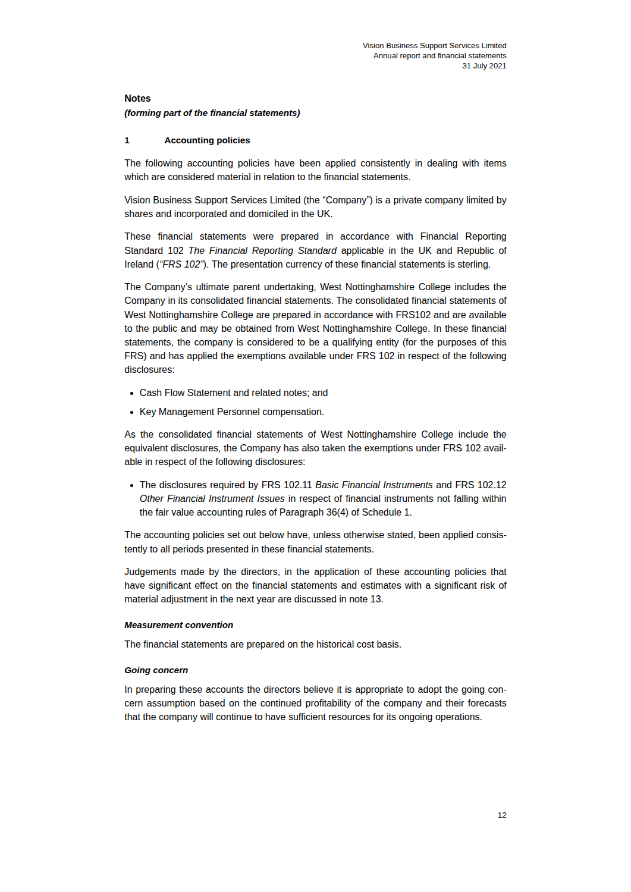Vision Business Support Services Limited
Annual report and financial statements
31 July 2021
Notes
(forming part of the financial statements)
1 Accounting policies
The following accounting policies have been applied consistently in dealing with items which are considered material in relation to the financial statements.
Vision Business Support Services Limited (the “Company”) is a private company limited by shares and incorporated and domiciled in the UK.
These financial statements were prepared in accordance with Financial Reporting Standard 102 The Financial Reporting Standard applicable in the UK and Republic of Ireland (“FRS 102”). The presentation currency of these financial statements is sterling.
The Company’s ultimate parent undertaking, West Nottinghamshire College includes the Company in its consolidated financial statements. The consolidated financial statements of West Nottinghamshire College are prepared in accordance with FRS102 and are available to the public and may be obtained from West Nottinghamshire College. In these financial statements, the company is considered to be a qualifying entity (for the purposes of this FRS) and has applied the exemptions available under FRS 102 in respect of the following disclosures:
Cash Flow Statement and related notes; and
Key Management Personnel compensation.
As the consolidated financial statements of West Nottinghamshire College include the equivalent disclosures, the Company has also taken the exemptions under FRS 102 available in respect of the following disclosures:
The disclosures required by FRS 102.11 Basic Financial Instruments and FRS 102.12 Other Financial Instrument Issues in respect of financial instruments not falling within the fair value accounting rules of Paragraph 36(4) of Schedule 1.
The accounting policies set out below have, unless otherwise stated, been applied consistently to all periods presented in these financial statements.
Judgements made by the directors, in the application of these accounting policies that have significant effect on the financial statements and estimates with a significant risk of material adjustment in the next year are discussed in note 13.
Measurement convention
The financial statements are prepared on the historical cost basis.
Going concern
In preparing these accounts the directors believe it is appropriate to adopt the going concern assumption based on the continued profitability of the company and their forecasts that the company will continue to have sufficient resources for its ongoing operations.
12